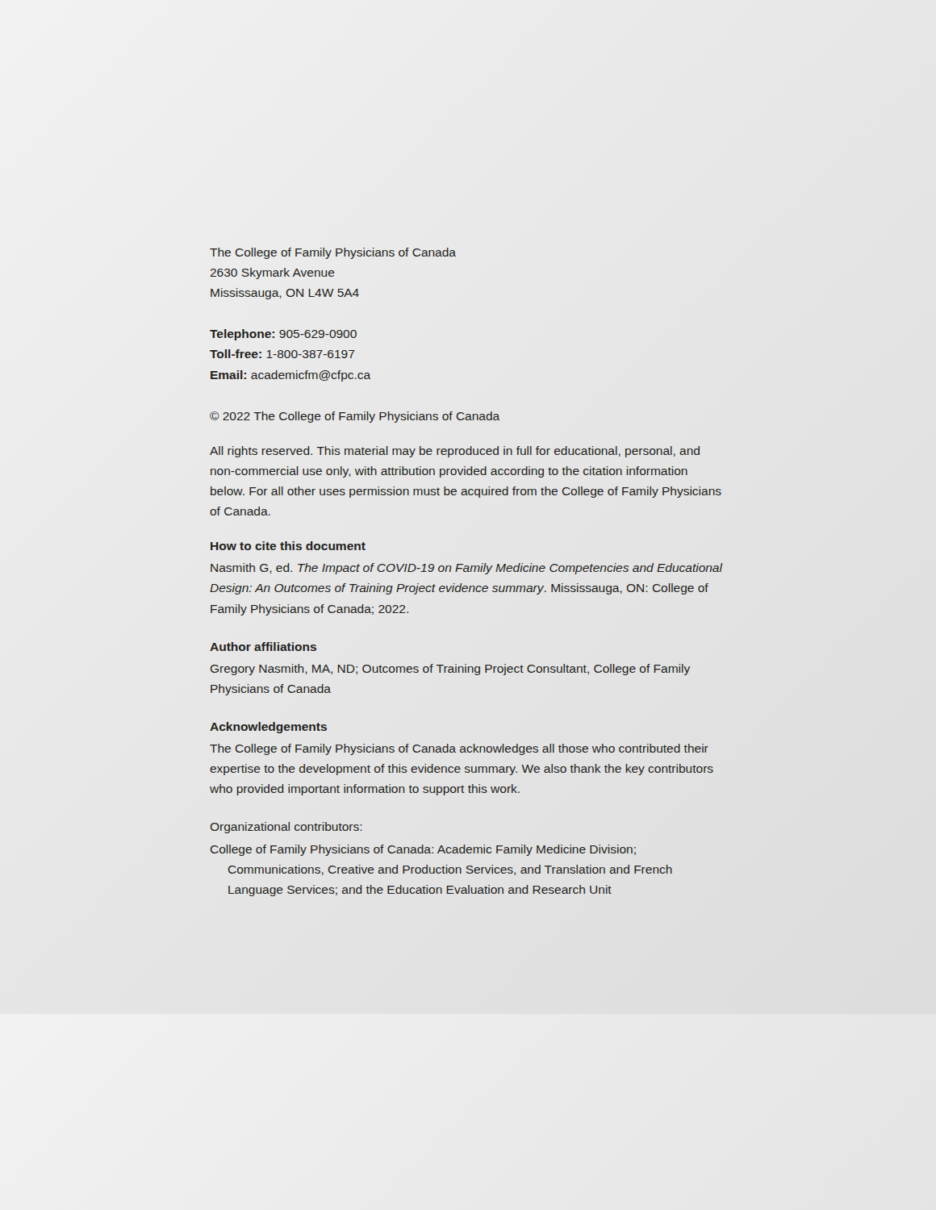The College of Family Physicians of Canada 2630 Skymark Avenue Mississauga, ON L4W 5A4
Telephone: 905-629-0900 Toll-free: 1-800-387-6197 Email: academicfm@cfpc.ca
© 2022 The College of Family Physicians of Canada
All rights reserved. This material may be reproduced in full for educational, personal, and non-commercial use only, with attribution provided according to the citation information below. For all other uses permission must be acquired from the College of Family Physicians of Canada.
How to cite this document
Nasmith G, ed. The Impact of COVID-19 on Family Medicine Competencies and Educational Design: An Outcomes of Training Project evidence summary. Mississauga, ON: College of Family Physicians of Canada; 2022.
Author affiliations
Gregory Nasmith, MA, ND; Outcomes of Training Project Consultant, College of Family Physicians of Canada
Acknowledgements
The College of Family Physicians of Canada acknowledges all those who contributed their expertise to the development of this evidence summary. We also thank the key contributors who provided important information to support this work.
Organizational contributors:
College of Family Physicians of Canada: Academic Family Medicine Division; Communications, Creative and Production Services, and Translation and French Language Services; and the Education Evaluation and Research Unit